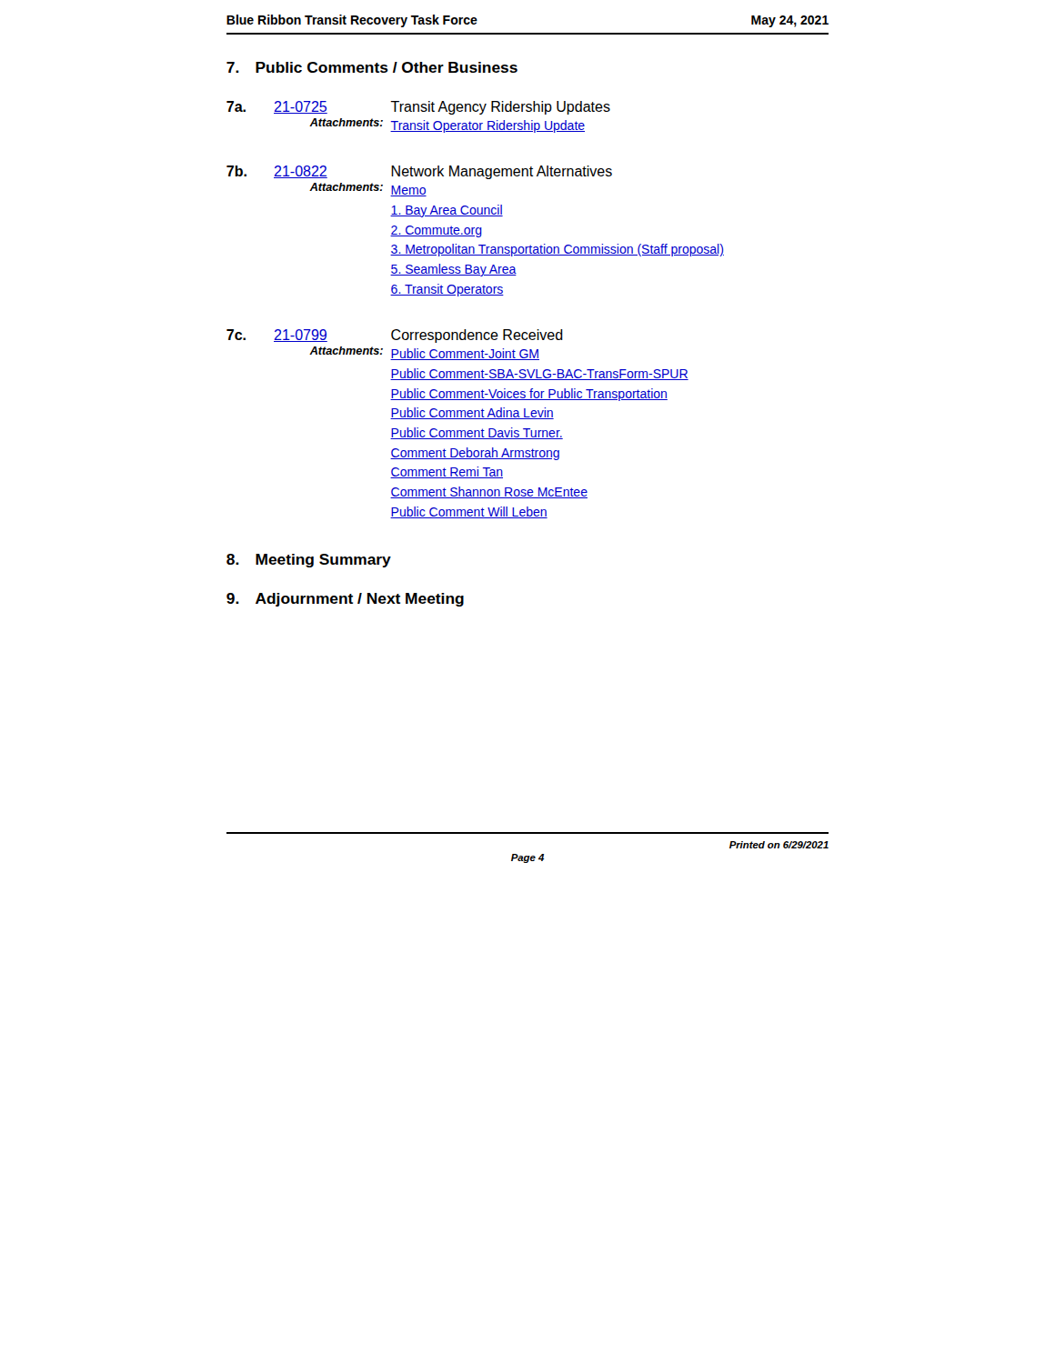Blue Ribbon Transit Recovery Task Force
May 24, 2021
7. Public Comments / Other Business
| 7a. | 21-0725 | Transit Agency Ridership Updates |
| Attachments: | Transit Operator Ridership Update |
| 7b. | 21-0822 | Network Management Alternatives |
| Attachments: | Memo 1. Bay Area Council 2. Commute.org 3. Metropolitan Transportation Commission (Staff proposal) 5. Seamless Bay Area 6. Transit Operators |
| 7c. | 21-0799 | Correspondence Received |
| Attachments: | Public Comment-Joint GM Public Comment-SBA-SVLG-BAC-TransForm-SPUR Public Comment-Voices for Public Transportation Public Comment Adina Levin Public Comment Davis Turner. Comment Deborah Armstrong Comment Remi Tan Comment Shannon Rose McEntee Public Comment Will Leben |
8. Meeting Summary
9. Adjournment / Next Meeting
Printed on 6/29/2021
Page 4